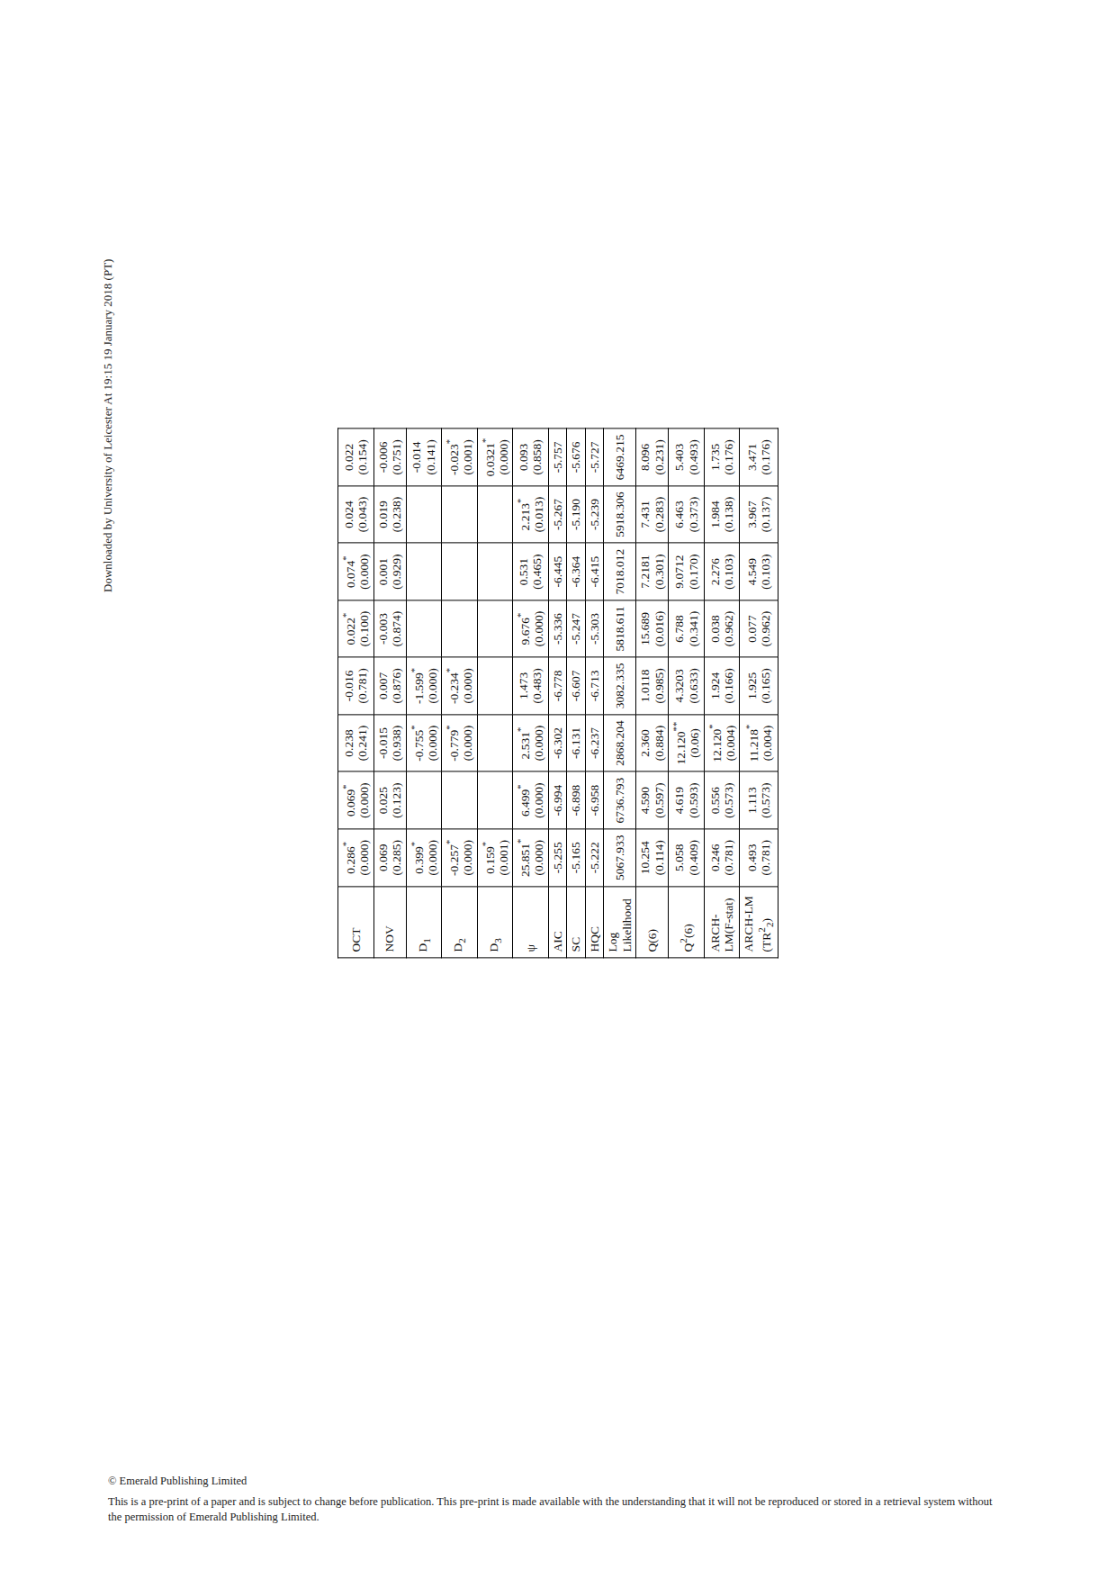Downloaded by University of Leicester At 19:15 19 January 2018 (PT)
| OCT | 0.286 * (0.000) | 0.069 * (0.000) | 0.238 (0.241) | -0.016 (0.781) | 0.022 * (0.100) | 0.074 * (0.000) | 0.024 (0.043) | 0.022 (0.154) |
| NOV | 0.069 (0.285) | 0.025 (0.123) | -0.015 (0.938) | 0.007 (0.876) | -0.003 (0.874) | 0.001 (0.929) | 0.019 (0.238) | -0.006 (0.751) |
| D 1 | 0.399 * (0.000) | | -0.755 * (0.000) | -1.599 * (0.000) | | | | -0.014 (0.141) |
| D 2 | -0.257 * (0.000) | | -0.779 * (0.000) | -0.234 * (0.000) | | | | -0.023 * (0.001) |
| D 3 | 0.159 * (0.001) | | | | | | | 0.0321 * (0.000) |
| ψ | 25.851 * (0.000) | 6.499 * (0.000) | 2.531 * (0.000) | 1.473 (0.483) | 9.676 * (0.000) | 0.531 (0.465) | 2.213 * (0.013) | 0.093 (0.858) |
| AIC | -5.255 | -6.994 | -6.302 | -6.778 | -5.336 | -6.445 | -5.267 | -5.757 |
| SC | -5.165 | -6.898 | -6.131 | -6.607 | -5.247 | -6.364 | -5.190 | -5.676 |
| HQC | -5.222 | -6.958 | -6.237 | -6.713 | -5.303 | -6.415 | -5.239 | -5.727 |
| Log Likelihood | 5067.933 | 6736.793 | 2868.204 | 3082.335 | 5818.611 | 7018.012 | 5918.306 | 6469.215 |
| Q(6) | 10.254 (0.114) | 4.590 (0.597) | 2.360 (0.884) | 1.0118 (0.985) | 15.689 (0.016) | 7.2181 (0.301) | 7.431 (0.283) | 8.096 (0.231) |
| Q 2 (6) | 5.058 (0.409) | 4.619 (0.593) | 12.120 ** (0.06) | 4.3203 (0.633) | 6.788 (0.341) | 9.0712 (0.170) | 6.463 (0.373) | 5.403 (0.493) |
| ARCH- LM(F-stat) | 0.246 (0.781) | 0.556 (0.573) | 12.120 * (0.004) | 1.924 (0.166) | 0.038 (0.962) | 2.276 (0.103) | 1.984 (0.138) | 1.735 (0.176) |
| ARCH-LM (TR 2 2 ) | 0.493 (0.781) | 1.113 (0.573) | 11.218 * (0.004) | 1.925 (0.165) | 0.077 (0.962) | 4.549 (0.103) | 3.967 (0.137) | 3.471 (0.176) |
© Emerald Publishing Limited
This is a pre-print of a paper and is subject to change before publication. This pre-print is made available with the understanding that it will not be reproduced or stored in a retrieval system without the permission of Emerald Publishing Limited.